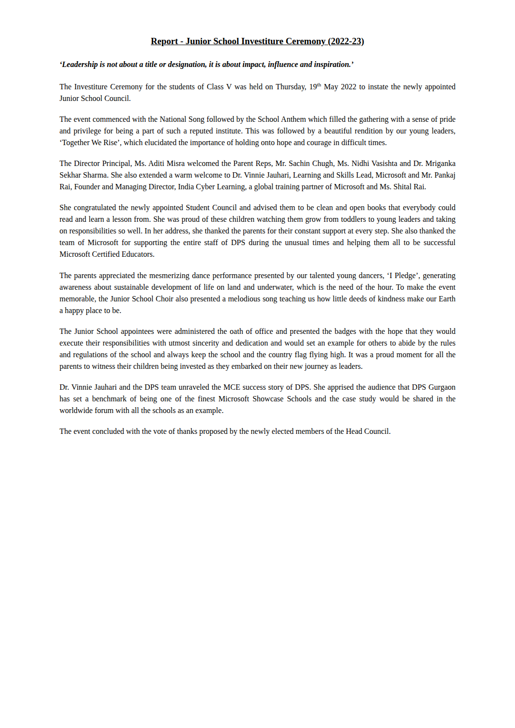Report - Junior School Investiture Ceremony (2022-23)
‘Leadership is not about a title or designation, it is about impact, influence and inspiration.’
The Investiture Ceremony for the students of Class V was held on Thursday, 19th May 2022 to instate the newly appointed Junior School Council.
The event commenced with the National Song followed by the School Anthem which filled the gathering with a sense of pride and privilege for being a part of such a reputed institute. This was followed by a beautiful rendition by our young leaders, ‘Together We Rise’, which elucidated the importance of holding onto hope and courage in difficult times.
The Director Principal, Ms. Aditi Misra welcomed the Parent Reps, Mr. Sachin Chugh, Ms. Nidhi Vasishta and Dr. Mriganka Sekhar Sharma. She also extended a warm welcome to Dr. Vinnie Jauhari, Learning and Skills Lead, Microsoft and Mr. Pankaj Rai, Founder and Managing Director, India Cyber Learning, a global training partner of Microsoft and Ms. Shital Rai.
She congratulated the newly appointed Student Council and advised them to be clean and open books that everybody could read and learn a lesson from. She was proud of these children watching them grow from toddlers to young leaders and taking on responsibilities so well. In her address, she thanked the parents for their constant support at every step. She also thanked the team of Microsoft for supporting the entire staff of DPS during the unusual times and helping them all to be successful Microsoft Certified Educators.
The parents appreciated the mesmerizing dance performance presented by our talented young dancers, ‘I Pledge’, generating awareness about sustainable development of life on land and underwater, which is the need of the hour. To make the event memorable, the Junior School Choir also presented a melodious song teaching us how little deeds of kindness make our Earth a happy place to be.
The Junior School appointees were administered the oath of office and presented the badges with the hope that they would execute their responsibilities with utmost sincerity and dedication and would set an example for others to abide by the rules and regulations of the school and always keep the school and the country flag flying high. It was a proud moment for all the parents to witness their children being invested as they embarked on their new journey as leaders.
Dr. Vinnie Jauhari and the DPS team unraveled the MCE success story of DPS. She apprised the audience that DPS Gurgaon has set a benchmark of being one of the finest Microsoft Showcase Schools and the case study would be shared in the worldwide forum with all the schools as an example.
The event concluded with the vote of thanks proposed by the newly elected members of the Head Council.